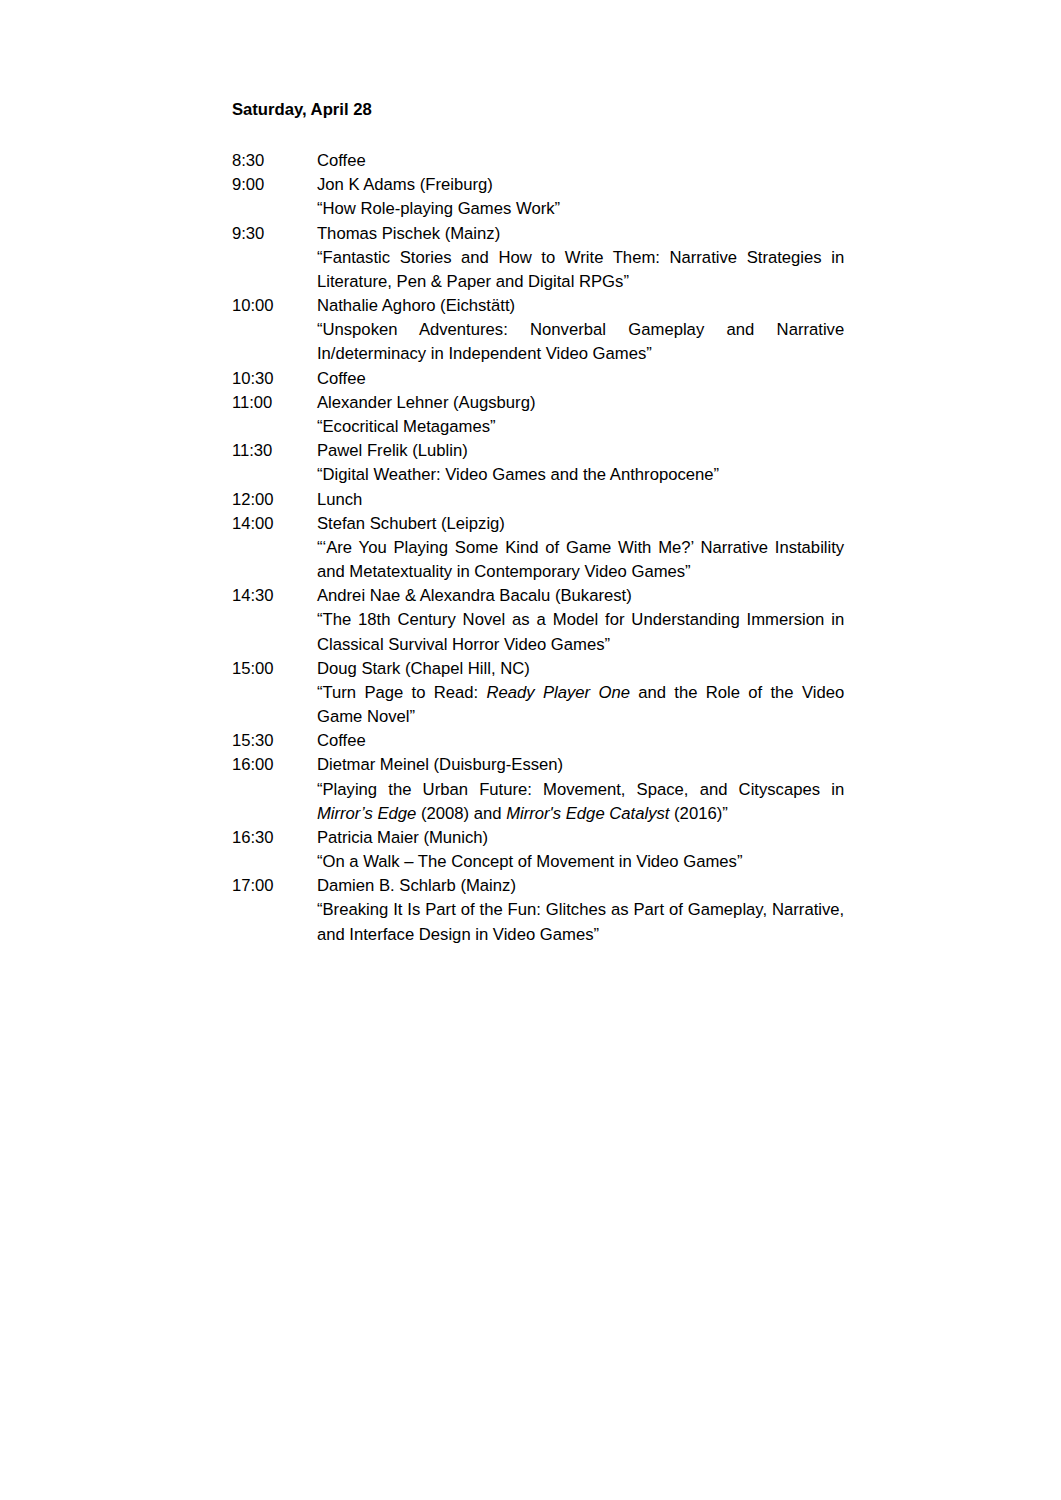Saturday, April 28
| 8:30 | Coffee |
| 9:00 | Jon K Adams (Freiburg) “How Role-playing Games Work” |
| 9:30 | Thomas Pischek (Mainz) “Fantastic Stories and How to Write Them: Narrative Strategies in Literature, Pen & Paper and Digital RPGs” |
| 10:00 | Nathalie Aghoro (Eichstätt) “Unspoken Adventures: Nonverbal Gameplay and Narrative In/determinacy in Independent Video Games” |
| 10:30 | Coffee |
| 11:00 | Alexander Lehner (Augsburg) “Ecocritical Metagames” |
| 11:30 | Pawel Frelik (Lublin) “Digital Weather: Video Games and the Anthropocene” |
| 12:00 | Lunch |
| 14:00 | Stefan Schubert (Leipzig) “‘Are You Playing Some Kind of Game With Me?’ Narrative Instability and Metatextuality in Contemporary Video Games” |
| 14:30 | Andrei Nae & Alexandra Bacalu (Bukarest) “The 18th Century Novel as a Model for Understanding Immersion in Classical Survival Horror Video Games” |
| 15:00 | Doug Stark (Chapel Hill, NC) “Turn Page to Read: Ready Player One and the Role of the Video Game Novel” |
| 15:30 | Coffee |
| 16:00 | Dietmar Meinel (Duisburg-Essen) “Playing the Urban Future: Movement, Space, and Cityscapes in Mirror’s Edge (2008) and Mirror's Edge Catalyst (2016)” |
| 16:30 | Patricia Maier (Munich) “On a Walk – The Concept of Movement in Video Games” |
| 17:00 | Damien B. Schlarb (Mainz) “Breaking It Is Part of the Fun: Glitches as Part of Gameplay, Narrative, and Interface Design in Video Games” |